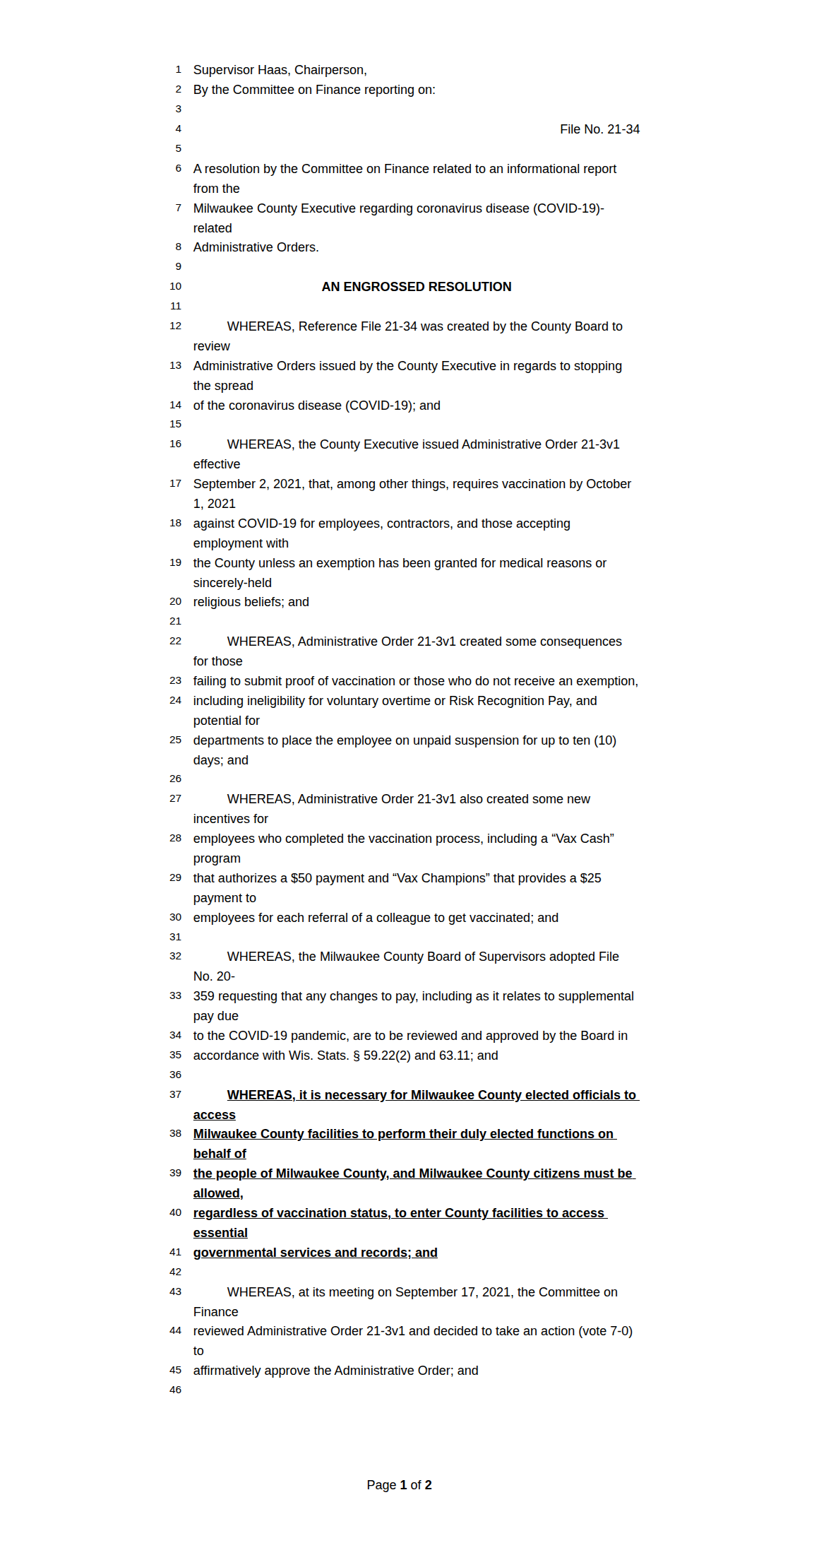1 Supervisor Haas, Chairperson,
2 By the Committee on Finance reporting on:
3
4 File No. 21-34
5
6 A resolution by the Committee on Finance related to an informational report from the
7 Milwaukee County Executive regarding coronavirus disease (COVID-19)-related
8 Administrative Orders.
9
10 AN ENGROSSED RESOLUTION
11
12 WHEREAS, Reference File 21-34 was created by the County Board to review
13 Administrative Orders issued by the County Executive in regards to stopping the spread
14 of the coronavirus disease (COVID-19); and
15
16 WHEREAS, the County Executive issued Administrative Order 21-3v1 effective
17 September 2, 2021, that, among other things, requires vaccination by October 1, 2021
18 against COVID-19 for employees, contractors, and those accepting employment with
19 the County unless an exemption has been granted for medical reasons or sincerely-held
20 religious beliefs; and
21
22 WHEREAS, Administrative Order 21-3v1 created some consequences for those
23 failing to submit proof of vaccination or those who do not receive an exemption,
24 including ineligibility for voluntary overtime or Risk Recognition Pay, and potential for
25 departments to place the employee on unpaid suspension for up to ten (10) days; and
26
27 WHEREAS, Administrative Order 21-3v1 also created some new incentives for
28 employees who completed the vaccination process, including a “Vax Cash” program
29 that authorizes a $50 payment and “Vax Champions” that provides a $25 payment to
30 employees for each referral of a colleague to get vaccinated; and
31
32 WHEREAS, the Milwaukee County Board of Supervisors adopted File No. 20-
33359 requesting that any changes to pay, including as it relates to supplemental pay due
34 to the COVID-19 pandemic, are to be reviewed and approved by the Board in
35 accordance with Wis. Stats. § 59.22(2) and 63.11; and
36
37 WHEREAS, it is necessary for Milwaukee County elected officials to access
38 Milwaukee County facilities to perform their duly elected functions on behalf of
39 the people of Milwaukee County, and Milwaukee County citizens must be allowed,
40 regardless of vaccination status, to enter County facilities to access essential
41 governmental services and records; and
42
43 WHEREAS, at its meeting on September 17, 2021, the Committee on Finance
44 reviewed Administrative Order 21-3v1 and decided to take an action (vote 7-0) to
45 affirmatively approve the Administrative Order; and
46
Page 1 of 2